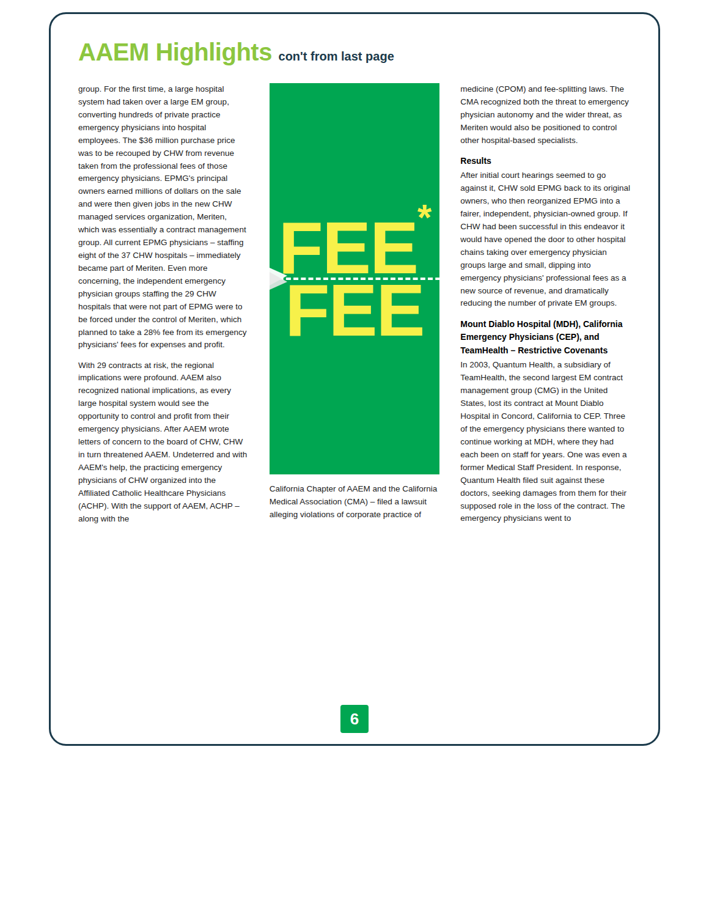AAEM Highlights con't from last page
group. For the first time, a large hospital system had taken over a large EM group, converting hundreds of private practice emergency physicians into hospital employees. The $36 million purchase price was to be recouped by CHW from revenue taken from the professional fees of those emergency physicians. EPMG's principal owners earned millions of dollars on the sale and were then given jobs in the new CHW managed services organization, Meriten, which was essentially a contract management group. All current EPMG physicians – staffing eight of the 37 CHW hospitals – immediately became part of Meriten. Even more concerning, the independent emergency physician groups staffing the 29 CHW hospitals that were not part of EPMG were to be forced under the control of Meriten, which planned to take a 28% fee from its emergency physicians' fees for expenses and profit.
With 29 contracts at risk, the regional implications were profound. AAEM also recognized national implications, as every large hospital system would see the opportunity to control and profit from their emergency physicians. After AAEM wrote letters of concern to the board of CHW, CHW in turn threatened AAEM. Undeterred and with AAEM's help, the practicing emergency physicians of CHW organized into the Affiliated Catholic Healthcare Physicians (ACHP). With the support of AAEM, ACHP – along with the
FEE*
FEE
California Chapter of AAEM and the California Medical Association (CMA) – filed a lawsuit alleging violations of corporate practice of medicine (CPOM) and fee-splitting laws. The CMA recognized both the threat to emergency physician autonomy and the wider threat, as Meriten would also be positioned to control other hospital-based specialists.
Results
After initial court hearings seemed to go against it, CHW sold EPMG back to its original owners, who then reorganized EPMG into a fairer, independent, physician-owned group. If CHW had been successful in this endeavor it would have opened the door to other hospital chains taking over emergency physician groups large and small, dipping into emergency physicians' professional fees as a new source of revenue, and dramatically reducing the number of private EM groups.
Mount Diablo Hospital (MDH), California Emergency Physicians (CEP), and TeamHealth – Restrictive Covenants
In 2003, Quantum Health, a subsidiary of TeamHealth, the second largest EM contract management group (CMG) in the United States, lost its contract at Mount Diablo Hospital in Concord, California to CEP. Three of the emergency physicians there wanted to continue working at MDH, where they had each been on staff for years. One was even a former Medical Staff President. In response, Quantum Health filed suit against these doctors, seeking damages from them for their supposed role in the loss of the contract. The emergency physicians went to
6